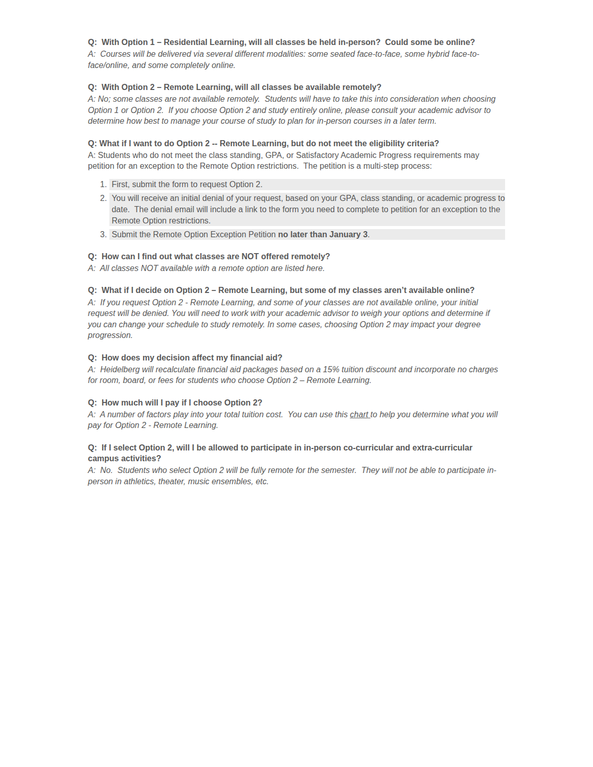Q: With Option 1 – Residential Learning, will all classes be held in-person? Could some be online?
A: Courses will be delivered via several different modalities: some seated face-to-face, some hybrid face-to-face/online, and some completely online.
Q: With Option 2 – Remote Learning, will all classes be available remotely?
A: No; some classes are not available remotely. Students will have to take this into consideration when choosing Option 1 or Option 2. If you choose Option 2 and study entirely online, please consult your academic advisor to determine how best to manage your course of study to plan for in-person courses in a later term.
Q: What if I want to do Option 2 -- Remote Learning, but do not meet the eligibility criteria?
A: Students who do not meet the class standing, GPA, or Satisfactory Academic Progress requirements may petition for an exception to the Remote Option restrictions. The petition is a multi-step process:
First, submit the form to request Option 2.
You will receive an initial denial of your request, based on your GPA, class standing, or academic progress to date. The denial email will include a link to the form you need to complete to petition for an exception to the Remote Option restrictions.
Submit the Remote Option Exception Petition no later than January 3.
Q: How can I find out what classes are NOT offered remotely?
A: All classes NOT available with a remote option are listed here.
Q: What if I decide on Option 2 – Remote Learning, but some of my classes aren’t available online?
A: If you request Option 2 - Remote Learning, and some of your classes are not available online, your initial request will be denied. You will need to work with your academic advisor to weigh your options and determine if you can change your schedule to study remotely. In some cases, choosing Option 2 may impact your degree progression.
Q: How does my decision affect my financial aid?
A: Heidelberg will recalculate financial aid packages based on a 15% tuition discount and incorporate no charges for room, board, or fees for students who choose Option 2 – Remote Learning.
Q: How much will I pay if I choose Option 2?
A: A number of factors play into your total tuition cost. You can use this chart to help you determine what you will pay for Option 2 - Remote Learning.
Q: If I select Option 2, will I be allowed to participate in in-person co-curricular and extra-curricular campus activities?
A: No. Students who select Option 2 will be fully remote for the semester. They will not be able to participate in-person in athletics, theater, music ensembles, etc.